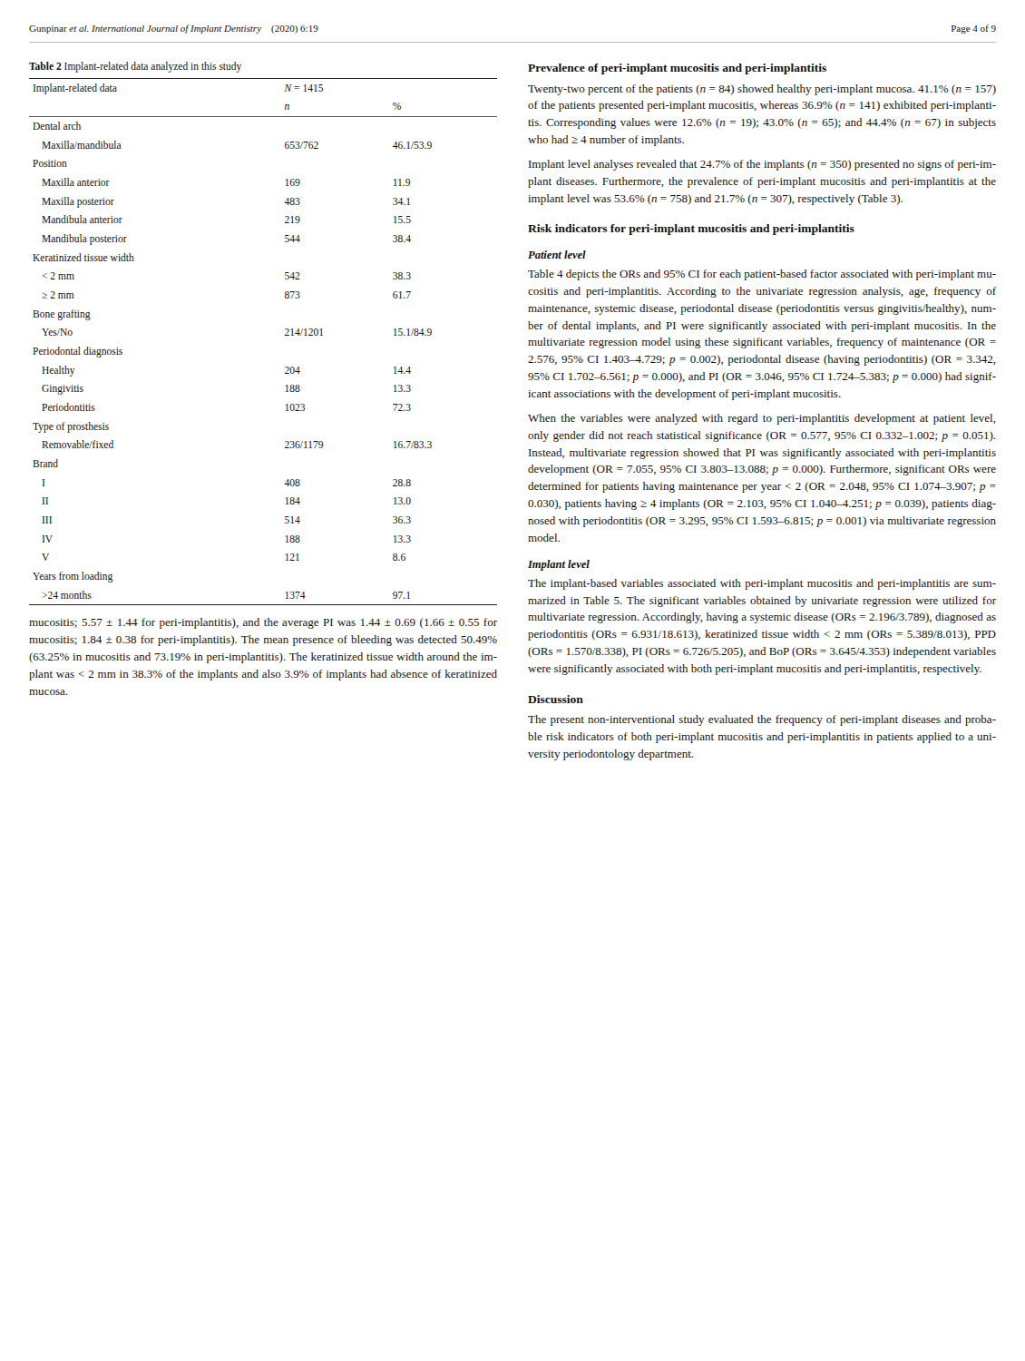Gunpinar et al. International Journal of Implant Dentistry (2020) 6:19
Page 4 of 9
Table 2 Implant-related data analyzed in this study
| Implant-related data | N = 1415 |
| --- | --- |
| | n | % |
| Dental arch | | |
| Maxilla/mandibula | 653/762 | 46.1/53.9 |
| Position | | |
| Maxilla anterior | 169 | 11.9 |
| Maxilla posterior | 483 | 34.1 |
| Mandibula anterior | 219 | 15.5 |
| Mandibula posterior | 544 | 38.4 |
| Keratinized tissue width | | |
| < 2 mm | 542 | 38.3 |
| ≥ 2 mm | 873 | 61.7 |
| Bone grafting | | |
| Yes/No | 214/1201 | 15.1/84.9 |
| Periodontal diagnosis | | |
| Healthy | 204 | 14.4 |
| Gingivitis | 188 | 13.3 |
| Periodontitis | 1023 | 72.3 |
| Type of prosthesis | | |
| Removable/fixed | 236/1179 | 16.7/83.3 |
| Brand | | |
| I | 408 | 28.8 |
| II | 184 | 13.0 |
| III | 514 | 36.3 |
| IV | 188 | 13.3 |
| V | 121 | 8.6 |
| Years from loading | | |
| >24 months | 1374 | 97.1 |
mucositis; 5.57 ± 1.44 for peri-implantitis), and the average PI was 1.44 ± 0.69 (1.66 ± 0.55 for mucositis; 1.84 ± 0.38 for peri-implantitis). The mean presence of bleeding was detected 50.49% (63.25% in mucositis and 73.19% in peri-implantitis). The keratinized tissue width around the implant was < 2 mm in 38.3% of the implants and also 3.9% of implants had absence of keratinized mucosa.
Prevalence of peri-implant mucositis and peri-implantitis
Twenty-two percent of the patients (n = 84) showed healthy peri-implant mucosa. 41.1% (n = 157) of the patients presented peri-implant mucositis, whereas 36.9% (n = 141) exhibited peri-implantitis. Corresponding values were 12.6% (n = 19); 43.0% (n = 65); and 44.4% (n = 67) in subjects who had ≥ 4 number of implants.
Implant level analyses revealed that 24.7% of the implants (n = 350) presented no signs of peri-implant diseases. Furthermore, the prevalence of peri-implant mucositis and peri-implantitis at the implant level was 53.6% (n = 758) and 21.7% (n = 307), respectively (Table 3).
Risk indicators for peri-implant mucositis and peri-implantitis
Patient level
Table 4 depicts the ORs and 95% CI for each patient-based factor associated with peri-implant mucositis and peri-implantitis. According to the univariate regression analysis, age, frequency of maintenance, systemic disease, periodontal disease (periodontitis versus gingivitis/healthy), number of dental implants, and PI were significantly associated with peri-implant mucositis. In the multivariate regression model using these significant variables, frequency of maintenance (OR = 2.576, 95% CI 1.403–4.729; p = 0.002), periodontal disease (having periodontitis) (OR = 3.342, 95% CI 1.702–6.561; p = 0.000), and PI (OR = 3.046, 95% CI 1.724–5.383; p = 0.000) had significant associations with the development of peri-implant mucositis.
When the variables were analyzed with regard to peri-implantitis development at patient level, only gender did not reach statistical significance (OR = 0.577, 95% CI 0.332–1.002; p = 0.051). Instead, multivariate regression showed that PI was significantly associated with peri-implantitis development (OR = 7.055, 95% CI 3.803–13.088; p = 0.000). Furthermore, significant ORs were determined for patients having maintenance per year < 2 (OR = 2.048, 95% CI 1.074–3.907; p = 0.030), patients having ≥ 4 implants (OR = 2.103, 95% CI 1.040–4.251; p = 0.039), patients diagnosed with periodontitis (OR = 3.295, 95% CI 1.593–6.815; p = 0.001) via multivariate regression model.
Implant level
The implant-based variables associated with peri-implant mucositis and peri-implantitis are summarized in Table 5. The significant variables obtained by univariate regression were utilized for multivariate regression. Accordingly, having a systemic disease (ORs = 2.196/3.789), diagnosed as periodontitis (ORs = 6.931/18.613), keratinized tissue width < 2 mm (ORs = 5.389/8.013), PPD (ORs = 1.570/8.338), PI (ORs = 6.726/5.205), and BoP (ORs = 3.645/4.353) independent variables were significantly associated with both peri-implant mucositis and peri-implantitis, respectively.
Discussion
The present non-interventional study evaluated the frequency of peri-implant diseases and probable risk indicators of both peri-implant mucositis and peri-implantitis in patients applied to a university periodontology department.